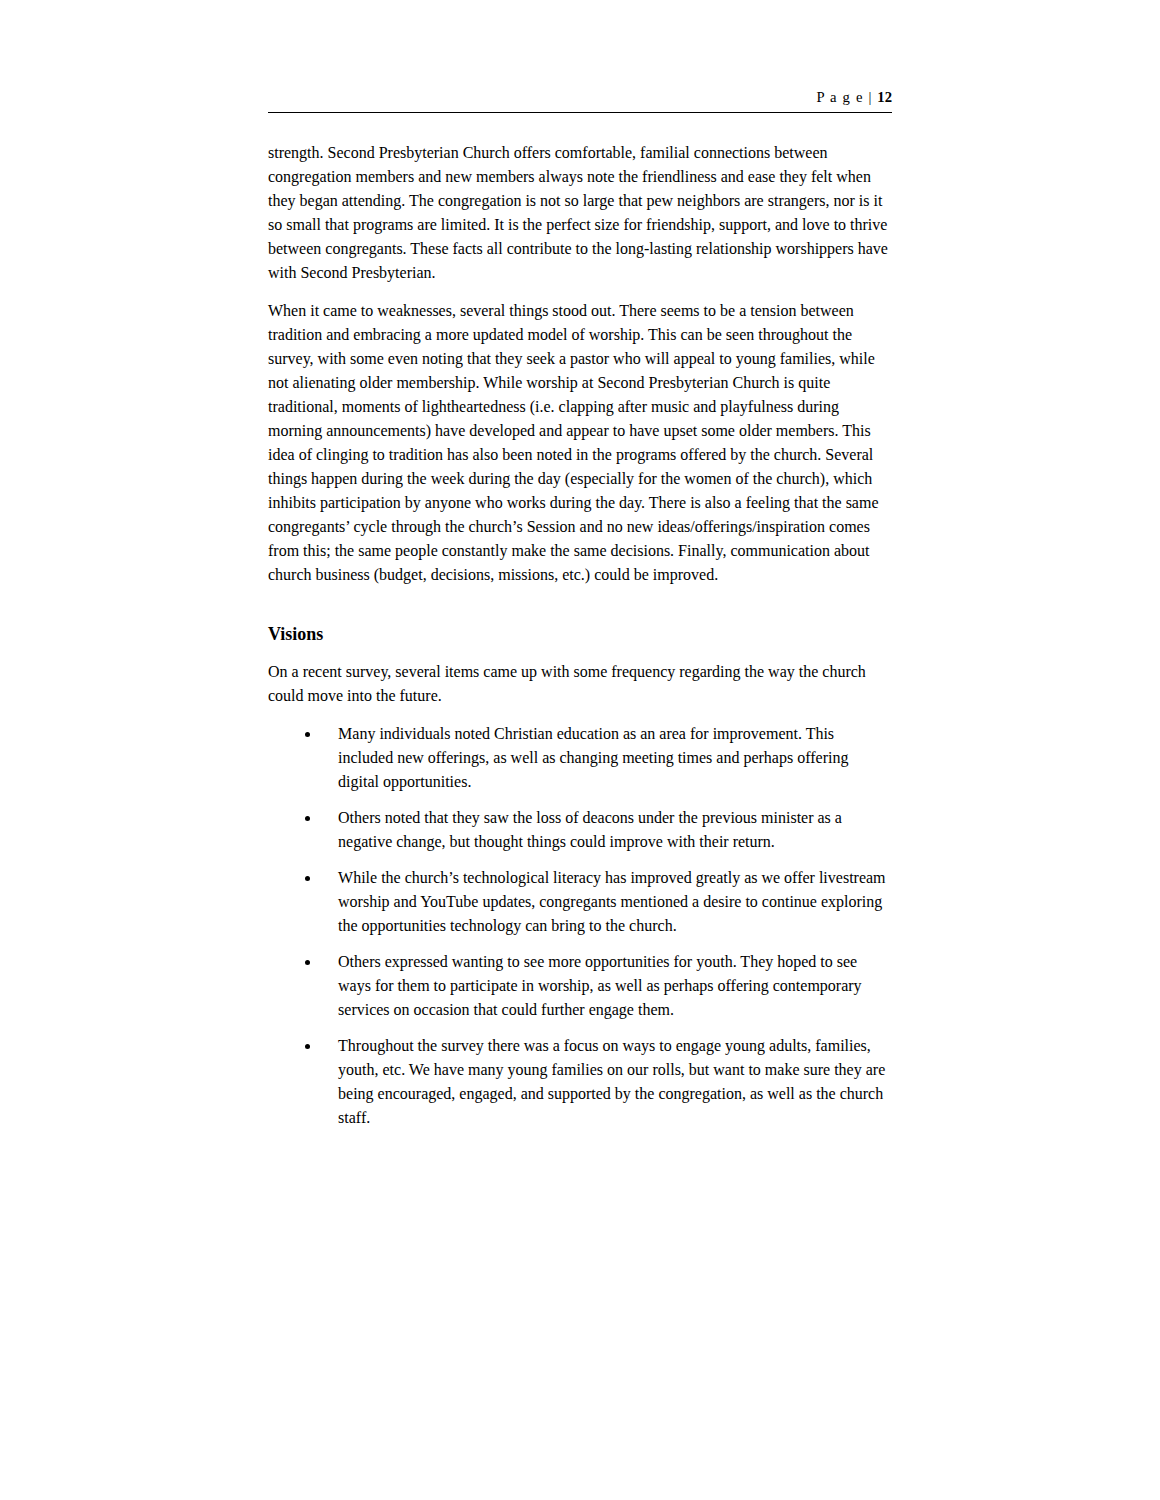P a g e | 12
strength. Second Presbyterian Church offers comfortable, familial connections between congregation members and new members always note the friendliness and ease they felt when they began attending. The congregation is not so large that pew neighbors are strangers, nor is it so small that programs are limited. It is the perfect size for friendship, support, and love to thrive between congregants. These facts all contribute to the long-lasting relationship worshippers have with Second Presbyterian.
When it came to weaknesses, several things stood out. There seems to be a tension between tradition and embracing a more updated model of worship. This can be seen throughout the survey, with some even noting that they seek a pastor who will appeal to young families, while not alienating older membership. While worship at Second Presbyterian Church is quite traditional, moments of lightheartedness (i.e. clapping after music and playfulness during morning announcements) have developed and appear to have upset some older members. This idea of clinging to tradition has also been noted in the programs offered by the church. Several things happen during the week during the day (especially for the women of the church), which inhibits participation by anyone who works during the day. There is also a feeling that the same congregants’ cycle through the church’s Session and no new ideas/offerings/inspiration comes from this; the same people constantly make the same decisions. Finally, communication about church business (budget, decisions, missions, etc.) could be improved.
Visions
On a recent survey, several items came up with some frequency regarding the way the church could move into the future.
Many individuals noted Christian education as an area for improvement. This included new offerings, as well as changing meeting times and perhaps offering digital opportunities.
Others noted that they saw the loss of deacons under the previous minister as a negative change, but thought things could improve with their return.
While the church’s technological literacy has improved greatly as we offer livestream worship and YouTube updates, congregants mentioned a desire to continue exploring the opportunities technology can bring to the church.
Others expressed wanting to see more opportunities for youth. They hoped to see ways for them to participate in worship, as well as perhaps offering contemporary services on occasion that could further engage them.
Throughout the survey there was a focus on ways to engage young adults, families, youth, etc. We have many young families on our rolls, but want to make sure they are being encouraged, engaged, and supported by the congregation, as well as the church staff.